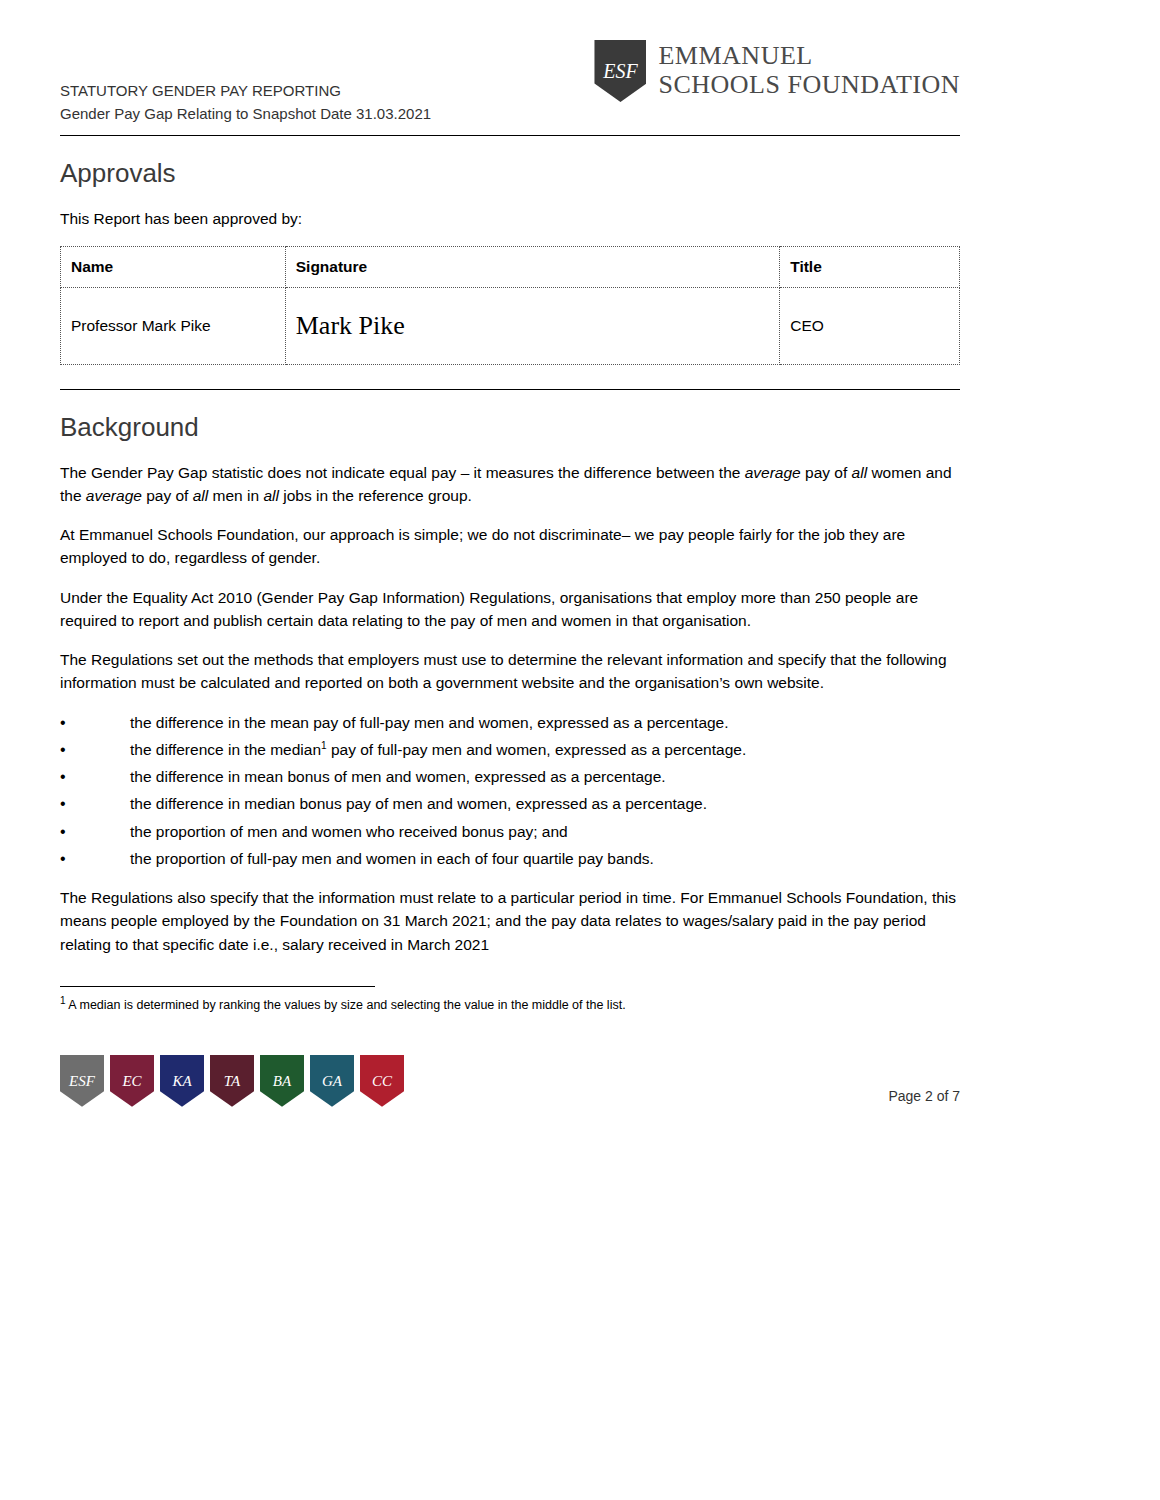STATUTORY GENDER PAY REPORTING
Gender Pay Gap Relating to Snapshot Date 31.03.2021
ESF
EMMANUEL SCHOOLS FOUNDATION
Approvals
This Report has been approved by:
| Name | Signature | Title |
| --- | --- | --- |
| Professor Mark Pike | Mark Pike | CEO |
Background
The Gender Pay Gap statistic does not indicate equal pay – it measures the difference between the average pay of all women and the average pay of all men in all jobs in the reference group.
At Emmanuel Schools Foundation, our approach is simple; we do not discriminate– we pay people fairly for the job they are employed to do, regardless of gender.
Under the Equality Act 2010 (Gender Pay Gap Information) Regulations, organisations that employ more than 250 people are required to report and publish certain data relating to the pay of men and women in that organisation.
The Regulations set out the methods that employers must use to determine the relevant information and specify that the following information must be calculated and reported on both a government website and the organisation’s own website.
the difference in the mean pay of full-pay men and women, expressed as a percentage.
the difference in the median1 pay of full-pay men and women, expressed as a percentage.
the difference in mean bonus of men and women, expressed as a percentage.
the difference in median bonus pay of men and women, expressed as a percentage.
the proportion of men and women who received bonus pay; and
the proportion of full-pay men and women in each of four quartile pay bands.
The Regulations also specify that the information must relate to a particular period in time. For Emmanuel Schools Foundation, this means people employed by the Foundation on 31 March 2021; and the pay data relates to wages/salary paid in the pay period relating to that specific date i.e., salary received in March 2021
1 A median is determined by ranking the values by size and selecting the value in the middle of the list.
ESF
EC
KA
TA
BA
GA
CC
Page 2 of 7